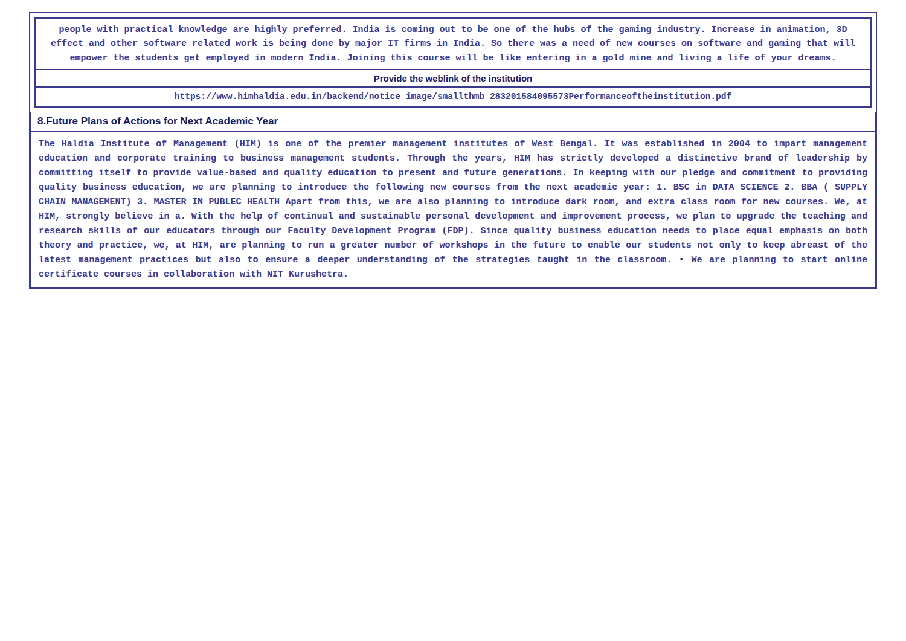people with practical knowledge are highly preferred. India is coming out to be one of the hubs of the gaming industry. Increase in animation, 3D effect and other software related work is being done by major IT firms in India. So there was a need of new courses on software and gaming that will empower the students get employed in modern India. Joining this course will be like entering in a gold mine and living a life of your dreams.
Provide the weblink of the institution
https://www.himhaldia.edu.in/backend/notice_image/smallthmb_283201584095573Performanceoftheinstitution.pdf
8.Future Plans of Actions for Next Academic Year
The Haldia Institute of Management (HIM) is one of the premier management institutes of West Bengal. It was established in 2004 to impart management education and corporate training to business management students. Through the years, HIM has strictly developed a distinctive brand of leadership by committing itself to provide value-based and quality education to present and future generations. In keeping with our pledge and commitment to providing quality business education, we are planning to introduce the following new courses from the next academic year: 1. BSC in DATA SCIENCE 2. BBA ( SUPPLY CHAIN MANAGEMENT) 3. MASTER IN PUBLEC HEALTH Apart from this, we are also planning to introduce dark room, and extra class room for new courses. We, at HIM, strongly believe in a. With the help of continual and sustainable personal development and improvement process, we plan to upgrade the teaching and research skills of our educators through our Faculty Development Program (FDP). Since quality business education needs to place equal emphasis on both theory and practice, we, at HIM, are planning to run a greater number of workshops in the future to enable our students not only to keep abreast of the latest management practices but also to ensure a deeper understanding of the strategies taught in the classroom. • We are planning to start online certificate courses in collaboration with NIT Kurushetra.